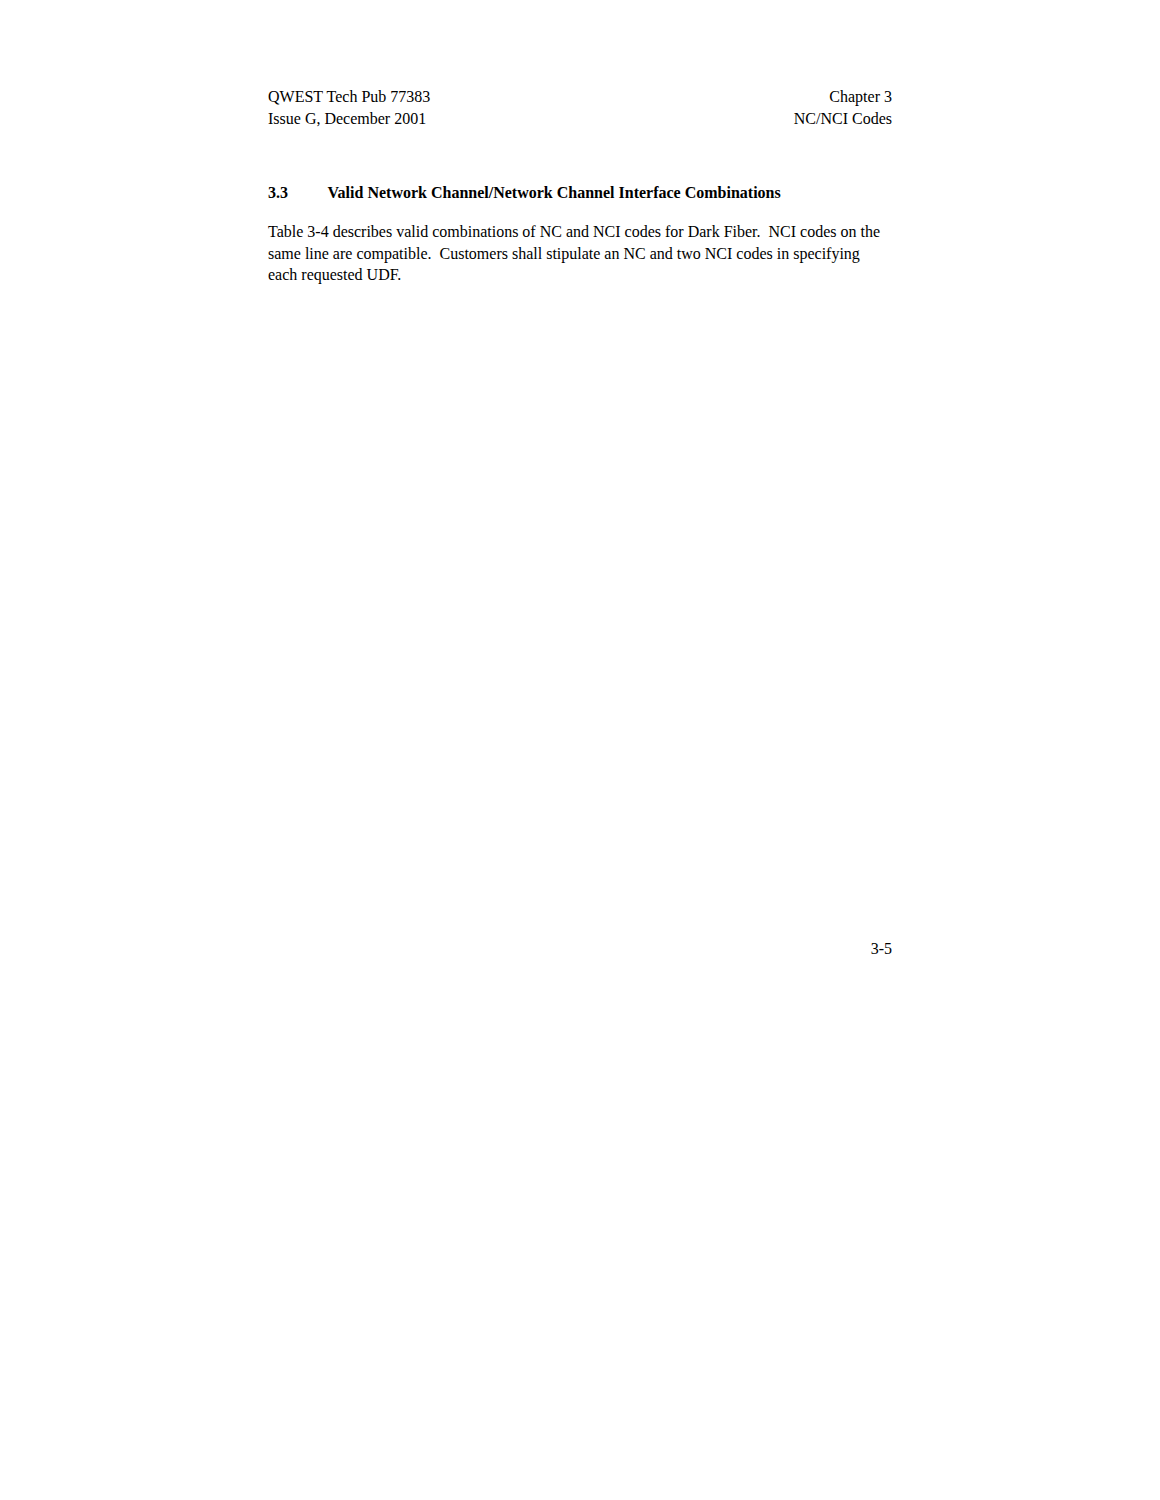QWEST Tech Pub 77383 Chapter 3
Issue G, December 2001 NC/NCI Codes
3.3 Valid Network Channel/Network Channel Interface Combinations
Table 3-4 describes valid combinations of NC and NCI codes for Dark Fiber. NCI codes on the same line are compatible. Customers shall stipulate an NC and two NCI codes in specifying each requested UDF.
3-5